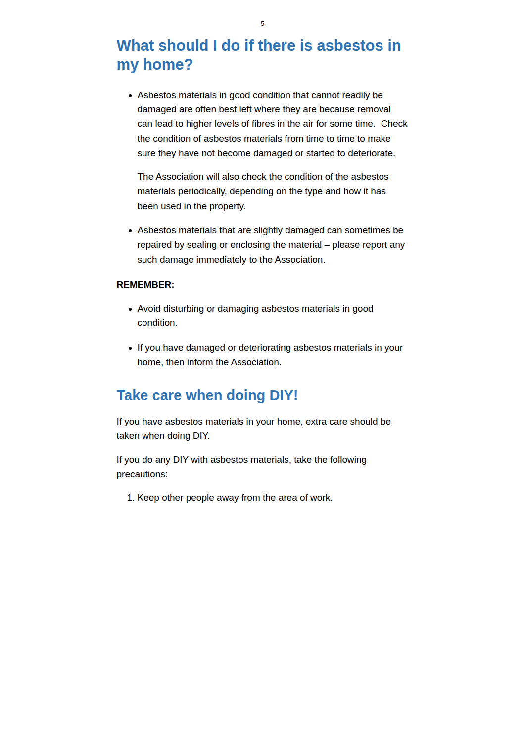-5-
What should I do if there is asbestos in my home?
Asbestos materials in good condition that cannot readily be damaged are often best left where they are because removal can lead to higher levels of fibres in the air for some time. Check the condition of asbestos materials from time to time to make sure they have not become damaged or started to deteriorate.
The Association will also check the condition of the asbestos materials periodically, depending on the type and how it has been used in the property.
Asbestos materials that are slightly damaged can sometimes be repaired by sealing or enclosing the material – please report any such damage immediately to the Association.
REMEMBER:
Avoid disturbing or damaging asbestos materials in good condition.
If you have damaged or deteriorating asbestos materials in your home, then inform the Association.
Take care when doing DIY!
If you have asbestos materials in your home, extra care should be taken when doing DIY.
If you do any DIY with asbestos materials, take the following precautions:
Keep other people away from the area of work.